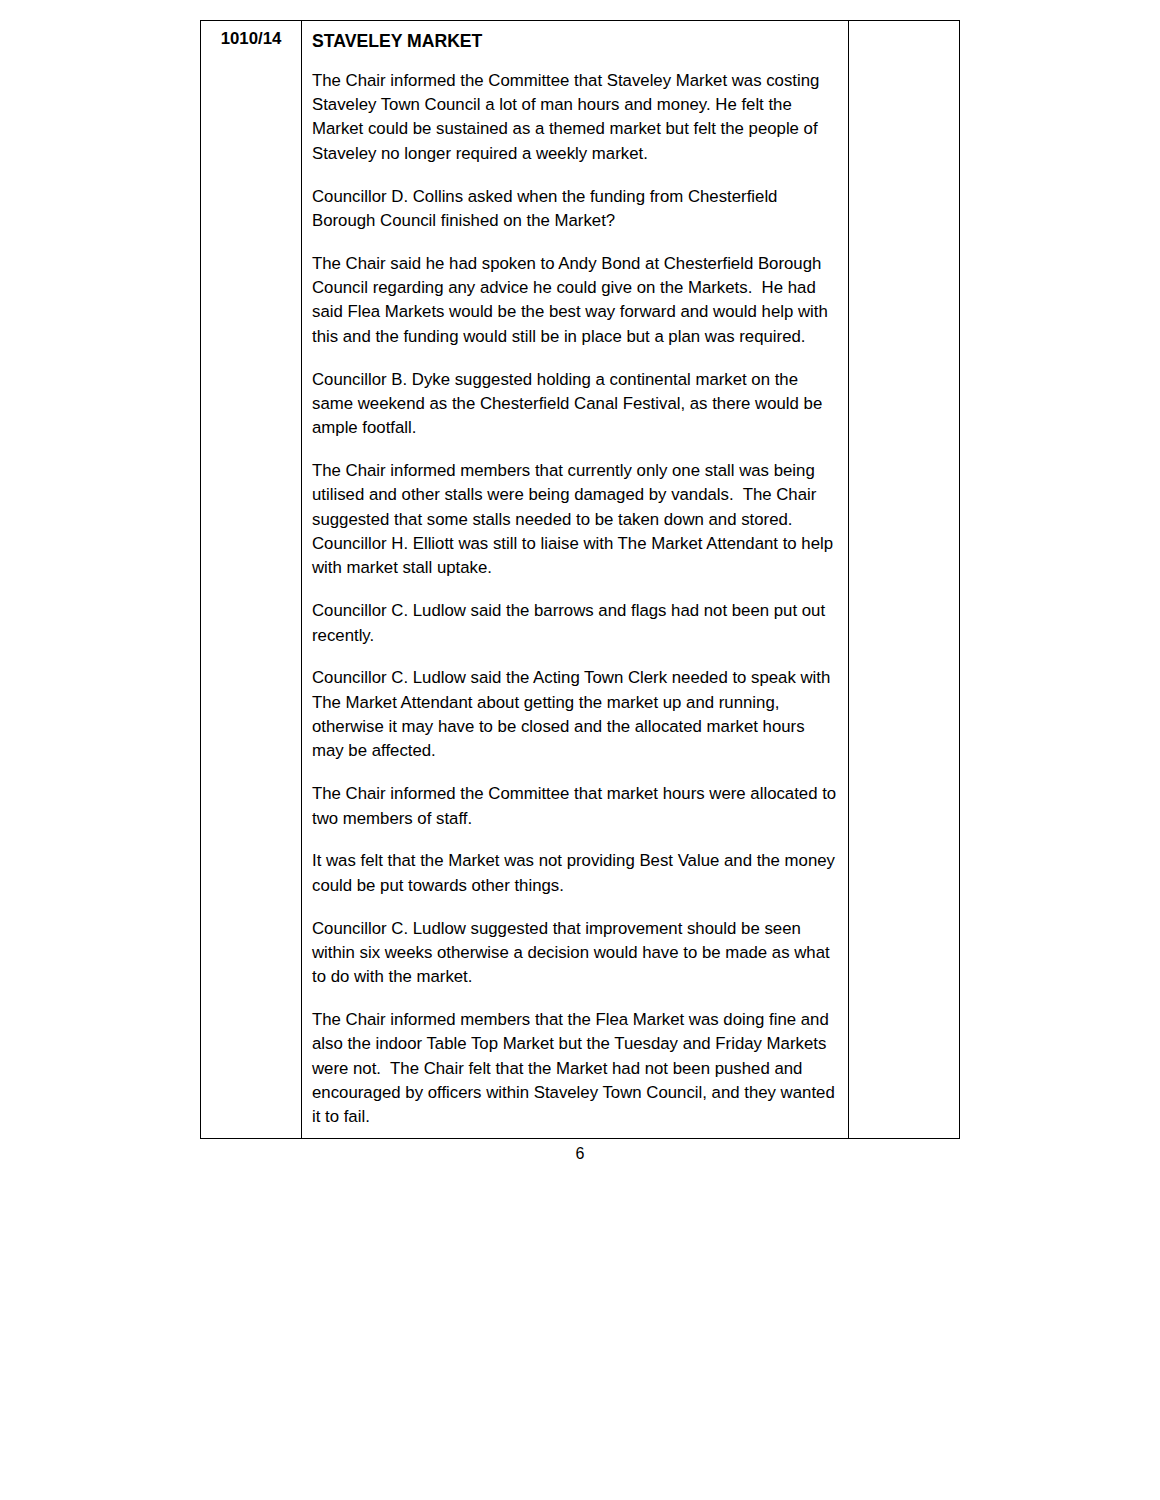| 1010/14 | Staveley Market The Chair informed the Committee that Staveley Market was costing Staveley Town Council a lot of man hours and money. He felt the Market could be sustained as a themed market but felt the people of Staveley no longer required a weekly market. Councillor D. Collins asked when the funding from Chesterfield Borough Council finished on the Market? The Chair said he had spoken to Andy Bond at Chesterfield Borough Council regarding any advice he could give on the Markets. He had said Flea Markets would be the best way forward and would help with this and the funding would still be in place but a plan was required. Councillor B. Dyke suggested holding a continental market on the same weekend as the Chesterfield Canal Festival, as there would be ample footfall. The Chair informed members that currently only one stall was being utilised and other stalls were being damaged by vandals. The Chair suggested that some stalls needed to be taken down and stored. Councillor H. Elliott was still to liaise with The Market Attendant to help with market stall uptake. Councillor C. Ludlow said the barrows and flags had not been put out recently. Councillor C. Ludlow said the Acting Town Clerk needed to speak with The Market Attendant about getting the market up and running, otherwise it may have to be closed and the allocated market hours may be affected. The Chair informed the Committee that market hours were allocated to two members of staff. It was felt that the Market was not providing Best Value and the money could be put towards other things. Councillor C. Ludlow suggested that improvement should be seen within six weeks otherwise a decision would have to be made as what to do with the market. The Chair informed members that the Flea Market was doing fine and also the indoor Table Top Market but the Tuesday and Friday Markets were not. The Chair felt that the Market had not been pushed and encouraged by officers within Staveley Town Council, and they wanted it to fail. | |
6